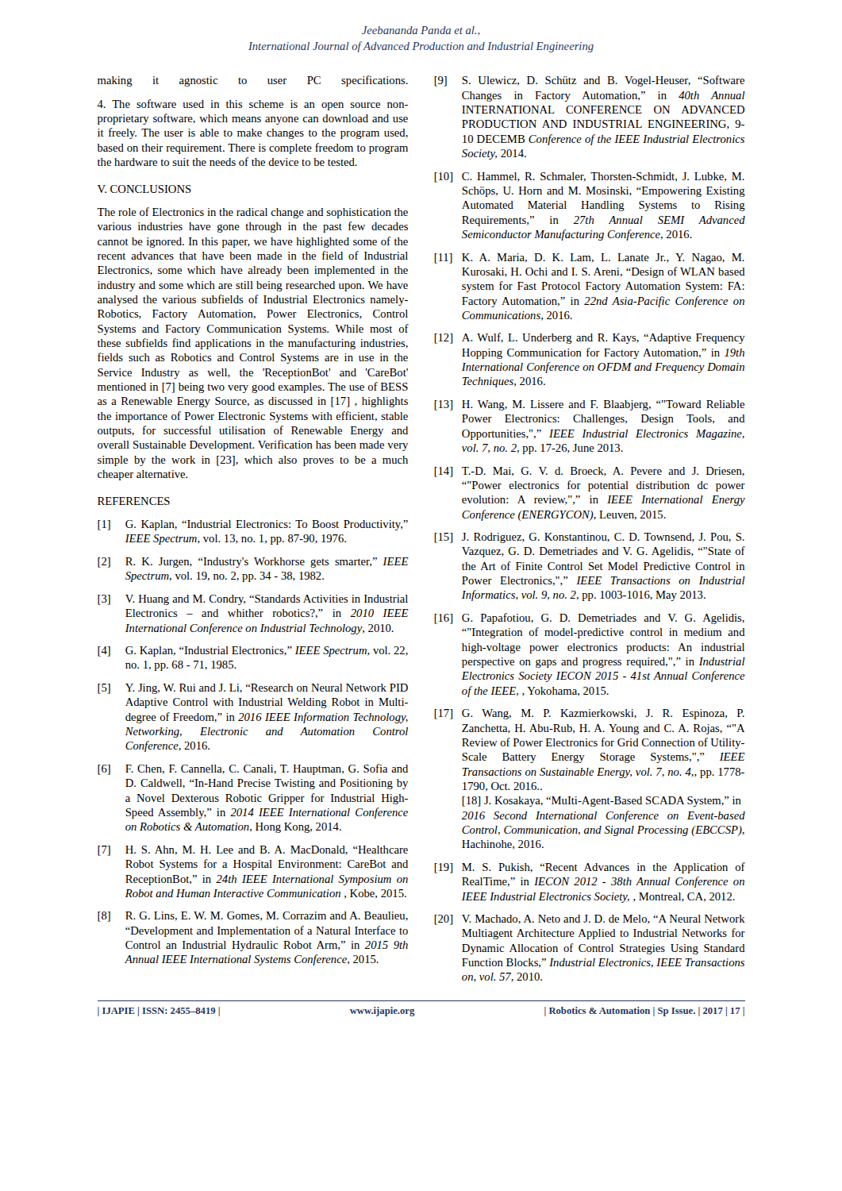Jeebananda Panda et al.,
International Journal of Advanced Production and Industrial Engineering
making it agnostic to user PC specifications.
4. The software used in this scheme is an open source non-proprietary software, which means anyone can download and use it freely. The user is able to make changes to the program used, based on their requirement. There is complete freedom to program the hardware to suit the needs of the device to be tested.
V. CONCLUSIONS
The role of Electronics in the radical change and sophistication the various industries have gone through in the past few decades cannot be ignored. In this paper, we have highlighted some of the recent advances that have been made in the field of Industrial Electronics, some which have already been implemented in the industry and some which are still being researched upon. We have analysed the various subfields of Industrial Electronics namely- Robotics, Factory Automation, Power Electronics, Control Systems and Factory Communication Systems. While most of these subfields find applications in the manufacturing industries, fields such as Robotics and Control Systems are in use in the Service Industry as well, the 'ReceptionBot' and 'CareBot' mentioned in [7] being two very good examples. The use of BESS as a Renewable Energy Source, as discussed in [17] , highlights the importance of Power Electronic Systems with efficient, stable outputs, for successful utilisation of Renewable Energy and overall Sustainable Development. Verification has been made very simple by the work in [23], which also proves to be a much cheaper alternative.
REFERENCES
[1] G. Kaplan, “Industrial Electronics: To Boost Productivity,” IEEE Spectrum, vol. 13, no. 1, pp. 87-90, 1976.
[2] R. K. Jurgen, “Industry's Workhorse gets smarter,” IEEE Spectrum, vol. 19, no. 2, pp. 34 - 38, 1982.
[3] V. Huang and M. Condry, “Standards Activities in Industrial Electronics – and whither robotics?,” in 2010 IEEE International Conference on Industrial Technology, 2010.
[4] G. Kaplan, “Industrial Electronics,” IEEE Spectrum, vol. 22, no. 1, pp. 68 - 71, 1985.
[5] Y. Jing, W. Rui and J. Li, “Research on Neural Network PID Adaptive Control with Industrial Welding Robot in Multi-degree of Freedom,” in 2016 IEEE Information Technology, Networking, Electronic and Automation Control Conference, 2016.
[6] F. Chen, F. Cannella, C. Canali, T. Hauptman, G. Sofia and D. Caldwell, “In-Hand Precise Twisting and Positioning by a Novel Dexterous Robotic Gripper for Industrial High-Speed Assembly,” in 2014 IEEE International Conference on Robotics & Automation, Hong Kong, 2014.
[7] H. S. Ahn, M. H. Lee and B. A. MacDonald, “Healthcare Robot Systems for a Hospital Environment: CareBot and ReceptionBot,” in 24th IEEE International Symposium on Robot and Human Interactive Communication , Kobe, 2015.
[8] R. G. Lins, E. W. M. Gomes, M. Corrazim and A. Beaulieu, “Development and Implementation of a Natural Interface to Control an Industrial Hydraulic Robot Arm,” in 2015 9th Annual IEEE International Systems Conference, 2015.
[9] S. Ulewicz, D. Schütz and B. Vogel-Heuser, “Software Changes in Factory Automation,” in 40th Annual INTERNATIONAL CONFERENCE ON ADVANCED PRODUCTION AND INDUSTRIAL ENGINEERING, 9-10 DECEMB Conference of the IEEE Industrial Electronics Society, 2014.
[10] C. Hammel, R. Schmaler, Thorsten-Schmidt, J. Lubke, M. Schöps, U. Horn and M. Mosinski, “Empowering Existing Automated Material Handling Systems to Rising Requirements,” in 27th Annual SEMI Advanced Semiconductor Manufacturing Conference, 2016.
[11] K. A. Maria, D. K. Lam, L. Lanate Jr., Y. Nagao, M. Kurosaki, H. Ochi and I. S. Areni, “Design of WLAN based system for Fast Protocol Factory Automation System: FA: Factory Automation,” in 22nd Asia-Pacific Conference on Communications, 2016.
[12] A. Wulf, L. Underberg and R. Kays, “Adaptive Frequency Hopping Communication for Factory Automation,” in 19th International Conference on OFDM and Frequency Domain Techniques, 2016.
[13] H. Wang, M. Lissere and F. Blaabjerg, “"Toward Reliable Power Electronics: Challenges, Design Tools, and Opportunities,",” IEEE Industrial Electronics Magazine, vol. 7, no. 2, pp. 17-26, June 2013.
[14] T.-D. Mai, G. V. d. Broeck, A. Pevere and J. Driesen, “"Power electronics for potential distribution dc power evolution: A review,",” in IEEE International Energy Conference (ENERGYCON), Leuven, 2015.
[15] J. Rodriguez, G. Konstantinou, C. D. Townsend, J. Pou, S. Vazquez, G. D. Demetriades and V. G. Agelidis, “"State of the Art of Finite Control Set Model Predictive Control in Power Electronics,",” IEEE Transactions on Industrial Informatics, vol. 9, no. 2, pp. 1003-1016, May 2013.
[16] G. Papafotiou, G. D. Demetriades and V. G. Agelidis, “"Integration of model-predictive control in medium and high-voltage power electronics products: An industrial perspective on gaps and progress required,",” in Industrial Electronics Society IECON 2015 - 41st Annual Conference of the IEEE, , Yokohama, 2015.
[17] G. Wang, M. P. Kazmierkowski, J. R. Espinoza, P. Zanchetta, H. Abu-Rub, H. A. Young and C. A. Rojas, “"A Review of Power Electronics for Grid Connection of Utility-Scale Battery Energy Storage Systems,",” IEEE Transactions on Sustainable Energy, vol. 7, no. 4,, pp. 1778-1790, Oct. 2016..
[18] J. Kosakaya, “MuIti-Agent-Based SCADA System,” in
2016 Second International Conference on Event-based Control, Communication, and Signal Processing (EBCCSP), Hachinohe, 2016.
[19] M. S. Pukish, “Recent Advances in the Application of RealTime,” in IECON 2012 - 38th Annual Conference on IEEE Industrial Electronics Society, , Montreal, CA, 2012.
[20] V. Machado, A. Neto and J. D. de Melo, “A Neural Network Multiagent Architecture Applied to Industrial Networks for Dynamic Allocation of Control Strategies Using Standard Function Blocks,” Industrial Electronics, IEEE Transactions on, vol. 57, 2010.
| IJAPIE | ISSN: 2455–8419 | www.ijapie.org | Robotics & Automation | Sp Issue. | 2017 | 17 |